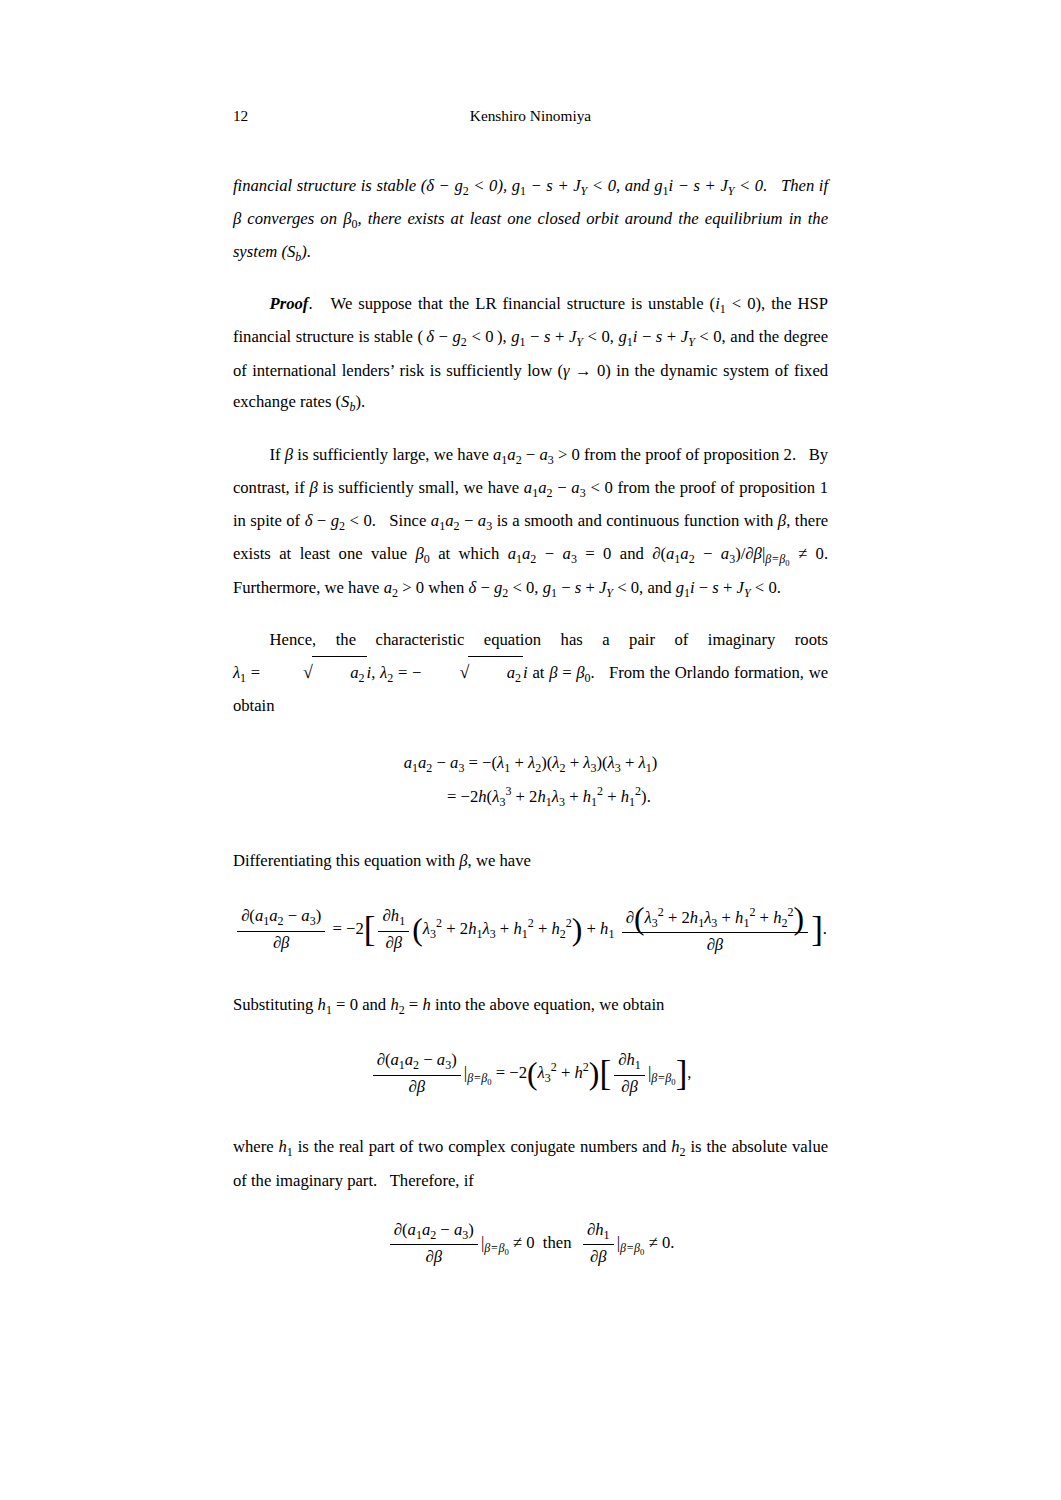12 Kenshiro Ninomiya
financial structure is stable (δ − g 2 < 0), g 1 − s + JY < 0, and g 1 i − s + JY < 0. Then if β converges on β 0, there exists at least one closed orbit around the equilibrium in the system (Sb).
Proof. We suppose that the LR financial structure is unstable (i 1 < 0), the HSP financial structure is stable ( δ − g 2 < 0 ), g 1 − s + JY < 0, g 1 i − s + JY < 0, and the degree of international lenders’ risk is sufficiently low (γ → 0) in the dynamic system of fixed exchange rates (Sb).
If β is sufficiently large, we have a 1 a 2 − a 3 > 0 from the proof of proposition 2. By contrast, if β is sufficiently small, we have a 1 a 2 − a 3 < 0 from the proof of proposition 1 in spite of δ − g 2 < 0. Since a 1 a 2 − a 3 is a smooth and continuous function with β, there exists at least one value β 0 at which a 1 a 2 − a 3 = 0 and ∂(a 1 a 2 − a 3)/∂β|β=β0 ≠ 0. Furthermore, we have a 2 > 0 when δ − g 2 < 0, g 1 − s + JY < 0, and g 1 i − s + JY < 0.
Hence, the characteristic equation has a pair of imaginary roots λ 1 = a 2 i, λ 2 = −a 2 i at β = β 0. From the Orlando formation, we obtain
a 1 a 2 − a 3 = −(λ 1 + λ 2)(λ 2 + λ 3)(λ 3 + λ 1) = −2h(λ 33 + 2h 1 λ 3 + h 12 + h 12).
Differentiating this equation with β, we have
∂(a 1 a 2 − a 3)∂β = −2[∂h 1∂β(λ 32 + 2h 1 λ 3 + h 12 + h 22) + h 1 ∂(λ 32 + 2h 1 λ 3 + h 12 + h 22)∂β].
Substituting h 1 = 0 and h 2 = h into the above equation, we obtain
∂(a 1 a 2 − a 3)∂β|β=β0 = −2(λ 32 + h 2)[∂h 1∂β|β=β0],
where h 1 is the real part of two complex conjugate numbers and h 2 is the absolute value of the imaginary part. Therefore, if
∂(a 1 a 2 − a 3)∂β|β=β0 ≠ 0 then ∂h 1∂β|β=β0 ≠ 0.